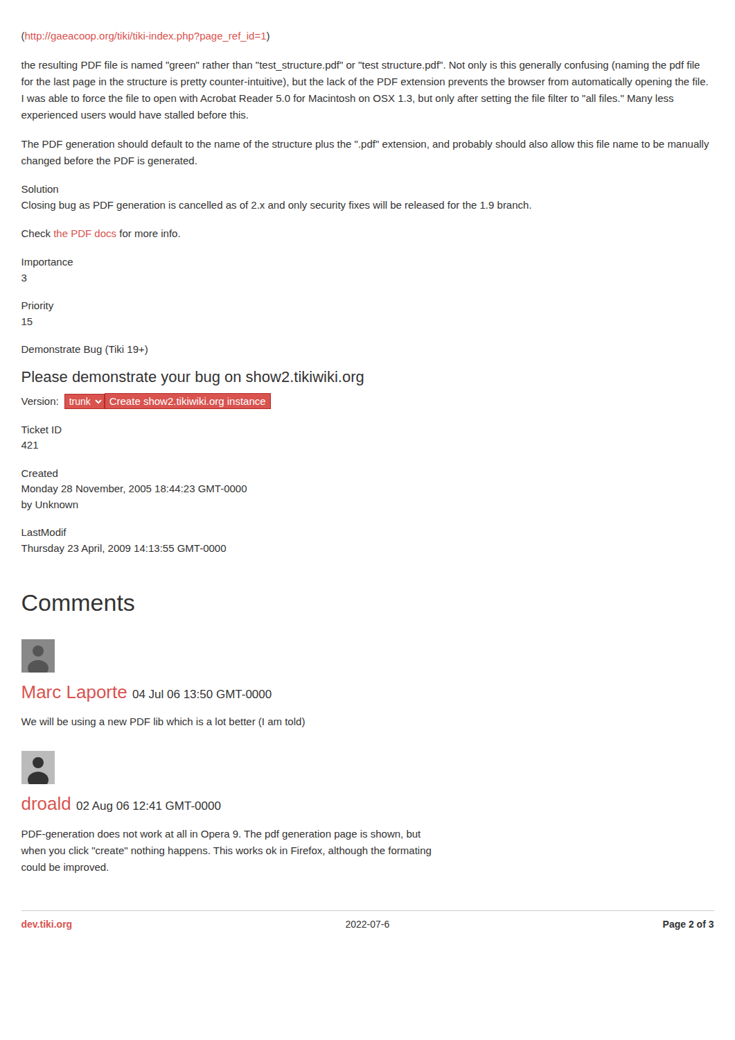(http://gaeacoop.org/tiki/tiki-index.php?page_ref_id=1)
the resulting PDF file is named "green" rather than "test_structure.pdf" or "test structure.pdf". Not only is this generally confusing (naming the pdf file for the last page in the structure is pretty counter-intuitive), but the lack of the PDF extension prevents the browser from automatically opening the file. I was able to force the file to open with Acrobat Reader 5.0 for Macintosh on OSX 1.3, but only after setting the file filter to "all files." Many less experienced users would have stalled before this.
The PDF generation should default to the name of the structure plus the ".pdf" extension, and probably should also allow this file name to be manually changed before the PDF is generated.
Solution
Closing bug as PDF generation is cancelled as of 2.x and only security fixes will be released for the 1.9 branch.
Check the PDF docs for more info.
Importance
3
Priority
15
Demonstrate Bug (Tiki 19+)
Please demonstrate your bug on show2.tikiwiki.org
Version: trunk Create show2.tikiwiki.org instance
Ticket ID
421
Created
Monday 28 November, 2005 18:44:23 GMT-0000
by Unknown
LastModif
Thursday 23 April, 2009 14:13:55 GMT-0000
Comments
Marc Laporte 04 Jul 06 13:50 GMT-0000
We will be using a new PDF lib which is a lot better (I am told)
droald 02 Aug 06 12:41 GMT-0000
PDF-generation does not work at all in Opera 9. The pdf generation page is shown, but
when you click "create" nothing happens. This works ok in Firefox, although the formating
could be improved.
dev.tiki.org 2022-07-6 Page 2 of 3